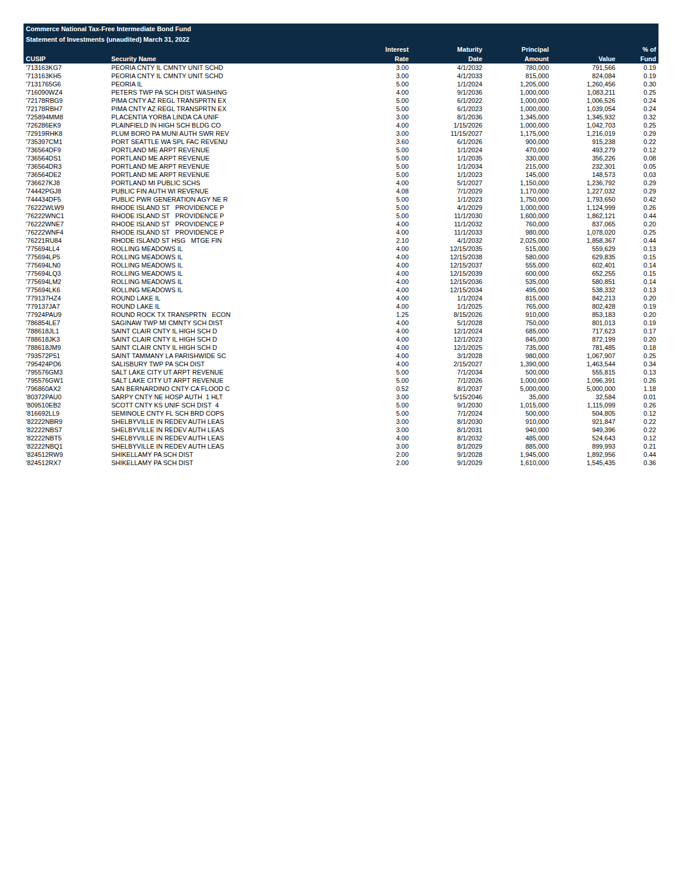| Commerce National Tax-Free Intermediate Bond Fund |
| --- |
| Statement of Investments (unaudited) March 31, 2022 |
| | | Interest | Maturity | Principal | | % of |
| CUSIP | Security Name | Rate | Date | Amount | Value | Fund |
| '713163KG7 | PEORIA CNTY IL CMNTY UNIT SCHD | 3.00 | 4/1/2032 | 780,000 | 791,566 | 0.19 |
| '713163KH5 | PEORIA CNTY IL CMNTY UNIT SCHD | 3.00 | 4/1/2033 | 815,000 | 824,084 | 0.19 |
| '7131765G6 | PEORIA IL | 5.00 | 1/1/2024 | 1,205,000 | 1,260,456 | 0.30 |
| '716090WZ4 | PETERS TWP PA SCH DIST WASHING | 4.00 | 9/1/2036 | 1,000,000 | 1,083,211 | 0.25 |
| '72178RBG9 | PIMA CNTY AZ REGL TRANSPRTN EX | 5.00 | 6/1/2022 | 1,000,000 | 1,006,526 | 0.24 |
| '72178RBH7 | PIMA CNTY AZ REGL TRANSPRTN EX | 5.00 | 6/1/2023 | 1,000,000 | 1,039,054 | 0.24 |
| '725894MM8 | PLACENTIA YORBA LINDA CA UNIF | 3.00 | 8/1/2036 | 1,345,000 | 1,345,932 | 0.32 |
| '726286EK9 | PLAINFIELD IN HIGH SCH BLDG CO | 4.00 | 1/15/2026 | 1,000,000 | 1,042,703 | 0.25 |
| '72919RHK8 | PLUM BORO PA MUNI AUTH SWR REV | 3.00 | 11/15/2027 | 1,175,000 | 1,216,019 | 0.29 |
| '735397CM1 | PORT SEATTLE WA SPL FAC REVENU | 3.60 | 6/1/2026 | 900,000 | 915,238 | 0.22 |
| '736564DF9 | PORTLAND ME ARPT REVENUE | 5.00 | 1/1/2024 | 470,000 | 493,279 | 0.12 |
| '736564DS1 | PORTLAND ME ARPT REVENUE | 5.00 | 1/1/2035 | 330,000 | 356,226 | 0.08 |
| '736564DR3 | PORTLAND ME ARPT REVENUE | 5.00 | 1/1/2034 | 215,000 | 232,301 | 0.05 |
| '736564DE2 | PORTLAND ME ARPT REVENUE | 5.00 | 1/1/2023 | 145,000 | 148,573 | 0.03 |
| '736627KJ8 | PORTLAND MI PUBLIC SCHS | 4.00 | 5/1/2027 | 1,150,000 | 1,236,792 | 0.29 |
| '74442PGJ8 | PUBLIC FIN AUTH WI REVENUE | 4.08 | 7/1/2029 | 1,170,000 | 1,227,032 | 0.29 |
| '744434DF5 | PUBLIC PWR GENERATION AGY NE R | 5.00 | 1/1/2023 | 1,750,000 | 1,793,650 | 0.42 |
| '76222WLW9 | RHODE ISLAND ST PROVIDENCE P | 5.00 | 4/1/2029 | 1,000,000 | 1,124,999 | 0.26 |
| '76222WNC1 | RHODE ISLAND ST PROVIDENCE P | 5.00 | 11/1/2030 | 1,600,000 | 1,862,121 | 0.44 |
| '76222WNE7 | RHODE ISLAND ST PROVIDENCE P | 4.00 | 11/1/2032 | 760,000 | 837,065 | 0.20 |
| '76222WNF4 | RHODE ISLAND ST PROVIDENCE P | 4.00 | 11/1/2033 | 980,000 | 1,078,020 | 0.25 |
| '76221RU84 | RHODE ISLAND ST HSG MTGE FIN | 2.10 | 4/1/2032 | 2,025,000 | 1,858,367 | 0.44 |
| '775694LL4 | ROLLING MEADOWS IL | 4.00 | 12/15/2035 | 515,000 | 559,629 | 0.13 |
| '775694LP5 | ROLLING MEADOWS IL | 4.00 | 12/15/2038 | 580,000 | 629,835 | 0.15 |
| '775694LN0 | ROLLING MEADOWS IL | 4.00 | 12/15/2037 | 555,000 | 602,401 | 0.14 |
| '775694LQ3 | ROLLING MEADOWS IL | 4.00 | 12/15/2039 | 600,000 | 652,255 | 0.15 |
| '775694LM2 | ROLLING MEADOWS IL | 4.00 | 12/15/2036 | 535,000 | 580,851 | 0.14 |
| '775694LK6 | ROLLING MEADOWS IL | 4.00 | 12/15/2034 | 495,000 | 538,332 | 0.13 |
| '779137HZ4 | ROUND LAKE IL | 4.00 | 1/1/2024 | 815,000 | 842,213 | 0.20 |
| '779137JA7 | ROUND LAKE IL | 4.00 | 1/1/2025 | 765,000 | 802,428 | 0.19 |
| '77924PAU9 | ROUND ROCK TX TRANSPRTN ECON | 1.25 | 8/15/2026 | 910,000 | 853,183 | 0.20 |
| '786854LE7 | SAGINAW TWP MI CMNTY SCH DIST | 4.00 | 5/1/2028 | 750,000 | 801,013 | 0.19 |
| '788618JL1 | SAINT CLAIR CNTY IL HIGH SCH D | 4.00 | 12/1/2024 | 685,000 | 717,623 | 0.17 |
| '788618JK3 | SAINT CLAIR CNTY IL HIGH SCH D | 4.00 | 12/1/2023 | 845,000 | 872,199 | 0.20 |
| '788618JM9 | SAINT CLAIR CNTY IL HIGH SCH D | 4.00 | 12/1/2025 | 735,000 | 781,485 | 0.18 |
| '793572P51 | SAINT TAMMANY LA PARISHWIDE SC | 4.00 | 3/1/2028 | 980,000 | 1,067,907 | 0.25 |
| '795424PD6 | SALISBURY TWP PA SCH DIST | 4.00 | 2/15/2027 | 1,390,000 | 1,463,544 | 0.34 |
| '795576GM3 | SALT LAKE CITY UT ARPT REVENUE | 5.00 | 7/1/2034 | 500,000 | 555,815 | 0.13 |
| '795576GW1 | SALT LAKE CITY UT ARPT REVENUE | 5.00 | 7/1/2026 | 1,000,000 | 1,096,391 | 0.26 |
| '796860AX2 | SAN BERNARDINO CNTY CA FLOOD C | 0.52 | 8/1/2037 | 5,000,000 | 5,000,000 | 1.18 |
| '80372PAU0 | SARPY CNTY NE HOSP AUTH 1 HLT | 3.00 | 5/15/2046 | 35,000 | 32,584 | 0.01 |
| '809510EB2 | SCOTT CNTY KS UNIF SCH DIST 4 | 5.00 | 9/1/2030 | 1,015,000 | 1,115,099 | 0.26 |
| '816692LL9 | SEMINOLE CNTY FL SCH BRD COPS | 5.00 | 7/1/2024 | 500,000 | 504,805 | 0.12 |
| '82222NBR9 | SHELBYVILLE IN REDEV AUTH LEAS | 3.00 | 8/1/2030 | 910,000 | 921,847 | 0.22 |
| '82222NBS7 | SHELBYVILLE IN REDEV AUTH LEAS | 3.00 | 8/1/2031 | 940,000 | 949,396 | 0.22 |
| '82222NBT5 | SHELBYVILLE IN REDEV AUTH LEAS | 4.00 | 8/1/2032 | 485,000 | 524,643 | 0.12 |
| '82222NBQ1 | SHELBYVILLE IN REDEV AUTH LEAS | 3.00 | 8/1/2029 | 885,000 | 899,993 | 0.21 |
| '824512RW9 | SHIKELLAMY PA SCH DIST | 2.00 | 9/1/2028 | 1,945,000 | 1,892,956 | 0.44 |
| '824512RX7 | SHIKELLAMY PA SCH DIST | 2.00 | 9/1/2029 | 1,610,000 | 1,545,435 | 0.36 |